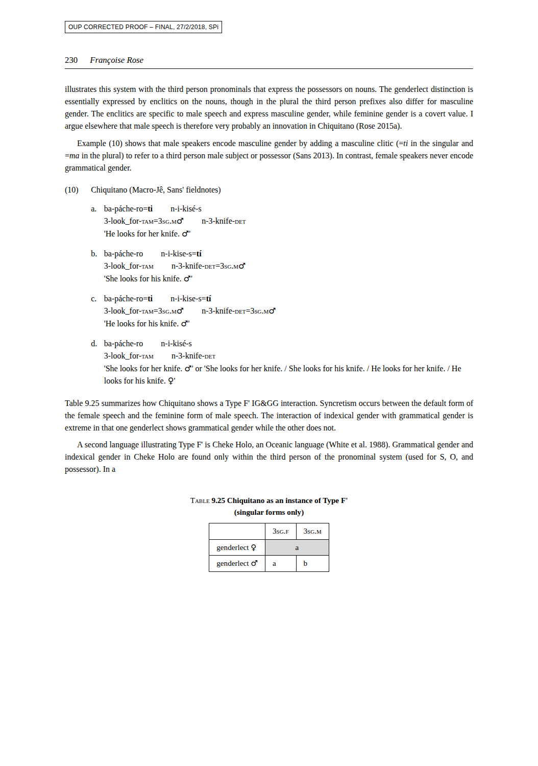OUP CORRECTED PROOF – FINAL, 27/2/2018, SPi
230 Françoise Rose
illustrates this system with the third person pronominals that express the possessors on nouns. The genderlect distinction is essentially expressed by enclitics on the nouns, though in the plural the third person prefixes also differ for masculine gender. The enclitics are specific to male speech and express masculine gender, while feminine gender is a covert value. I argue elsewhere that male speech is therefore very probably an innovation in Chiquitano (Rose 2015a).
Example (10) shows that male speakers encode masculine gender by adding a masculine clitic (=ti in the singular and =ma in the plural) to refer to a third person male subject or possessor (Sans 2013). In contrast, female speakers never encode grammatical gender.
(10) Chiquitano (Macro-Jê, Sans' fieldnotes)
a.
ba-páche-ro=ti n-i-kisé-s
3-look_for-tam=3sg.m♂n-3-knife-det
'He looks for her knife. ♂'
b.
ba-páche-ro n-i-kise-s=tí
3-look_for-tam n-3-knife-det=3sg.m♂
'She looks for his knife. ♂'
c.
ba-páche-ro=ti n-i-kise-s=tí
3-look_for-tam=3sg.m♂n-3-knife-det=3sg.m♂
'He looks for his knife. ♂'
d.
ba-páche-ro n-i-kisé-s
3-look_for-tam n-3-knife-det
'She looks for her knife. ♂' or 'She looks for her knife. / She looks for his knife. / He looks for her knife. / He looks for his knife. ♀'
Table 9.25 summarizes how Chiquitano shows a Type F' IG&GG interaction. Syncretism occurs between the default form of the female speech and the feminine form of male speech. The interaction of indexical gender with grammatical gender is extreme in that one genderlect shows grammatical gender while the other does not.
A second language illustrating Type F' is Cheke Holo, an Oceanic language (White et al. 1988). Grammatical gender and indexical gender in Cheke Holo are found only within the third person of the pronominal system (used for S, O, and possessor). In a
Table 9.25 Chiquitano as an instance of Type F' (singular forms only)
| | 3 sg . f | 3 sg . m |
| genderlect ♀ | a |
| genderlect ♂ | a | b |